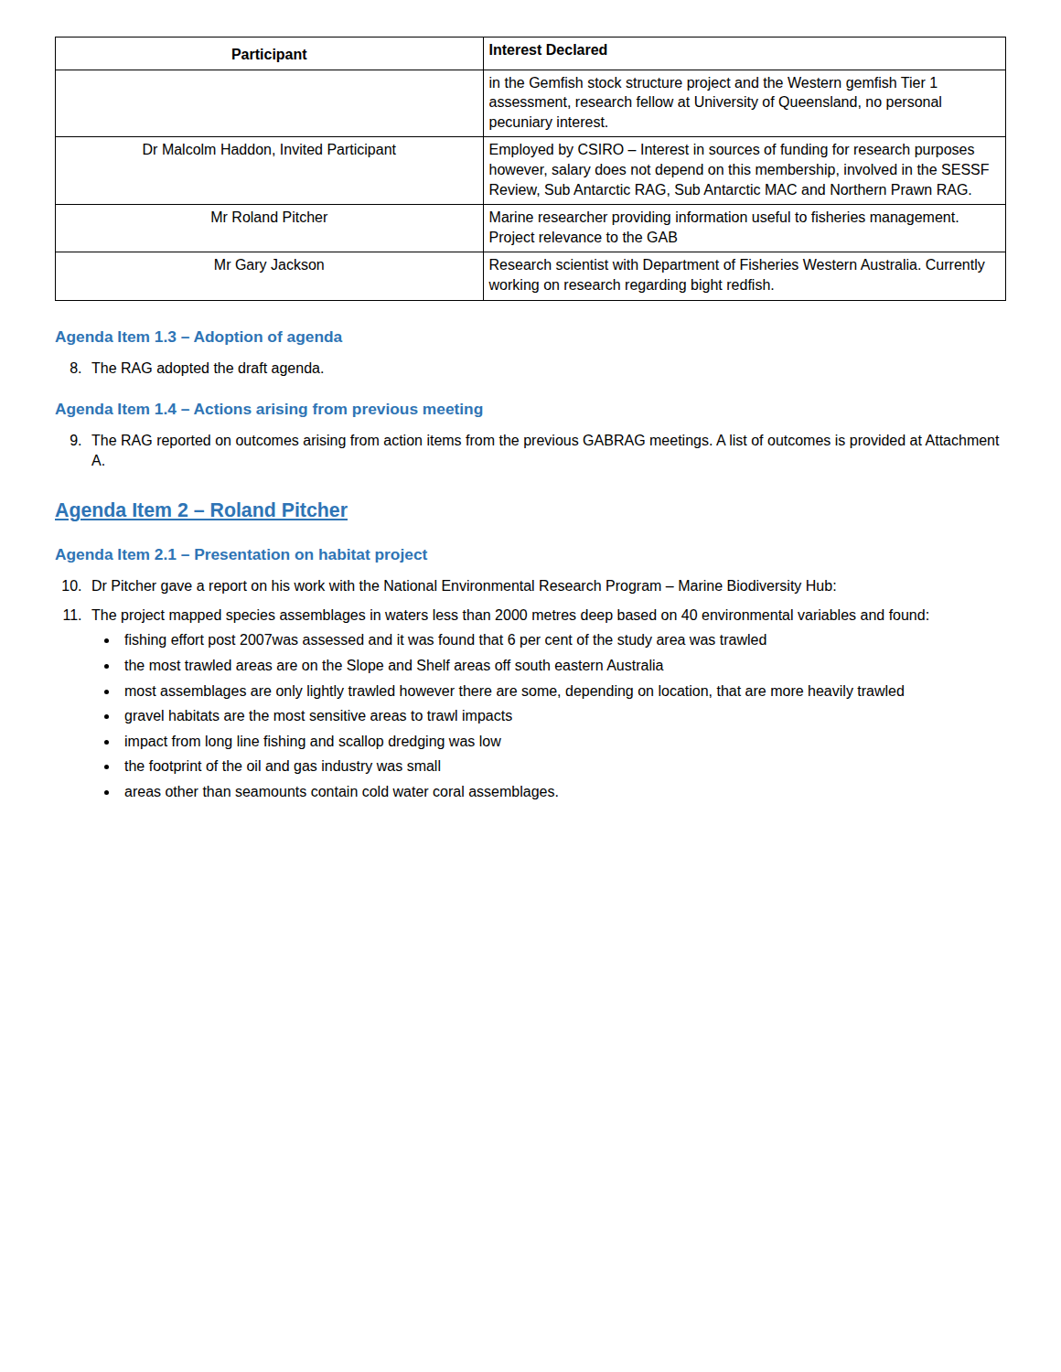| Participant | Interest Declared |
| --- | --- |
| | in the Gemfish stock structure project and the Western gemfish Tier 1 assessment, research fellow at University of Queensland, no personal pecuniary interest. |
| Dr Malcolm Haddon, Invited Participant | Employed by CSIRO – Interest in sources of funding for research purposes however, salary does not depend on this membership, involved in the SESSF Review, Sub Antarctic RAG, Sub Antarctic MAC and Northern Prawn RAG. |
| Mr Roland Pitcher | Marine researcher providing information useful to fisheries management. Project relevance to the GAB |
| Mr Gary Jackson | Research scientist with Department of Fisheries Western Australia. Currently working on research regarding bight redfish. |
Agenda Item 1.3 – Adoption of agenda
The RAG adopted the draft agenda.
Agenda Item 1.4 – Actions arising from previous meeting
The RAG reported on outcomes arising from action items from the previous GABRAG meetings. A list of outcomes is provided at Attachment A.
Agenda Item 2 – Roland Pitcher
Agenda Item 2.1 – Presentation on habitat project
Dr Pitcher gave a report on his work with the National Environmental Research Program – Marine Biodiversity Hub:
The project mapped species assemblages in waters less than 2000 metres deep based on 40 environmental variables and found:
fishing effort post 2007was assessed and it was found that 6 per cent of the study area was trawled
the most trawled areas are on the Slope and Shelf areas off south eastern Australia
most assemblages are only lightly trawled however there are some, depending on location, that are more heavily trawled
gravel habitats are the most sensitive areas to trawl impacts
impact from long line fishing and scallop dredging was low
the footprint of the oil and gas industry was small
areas other than seamounts contain cold water coral assemblages.